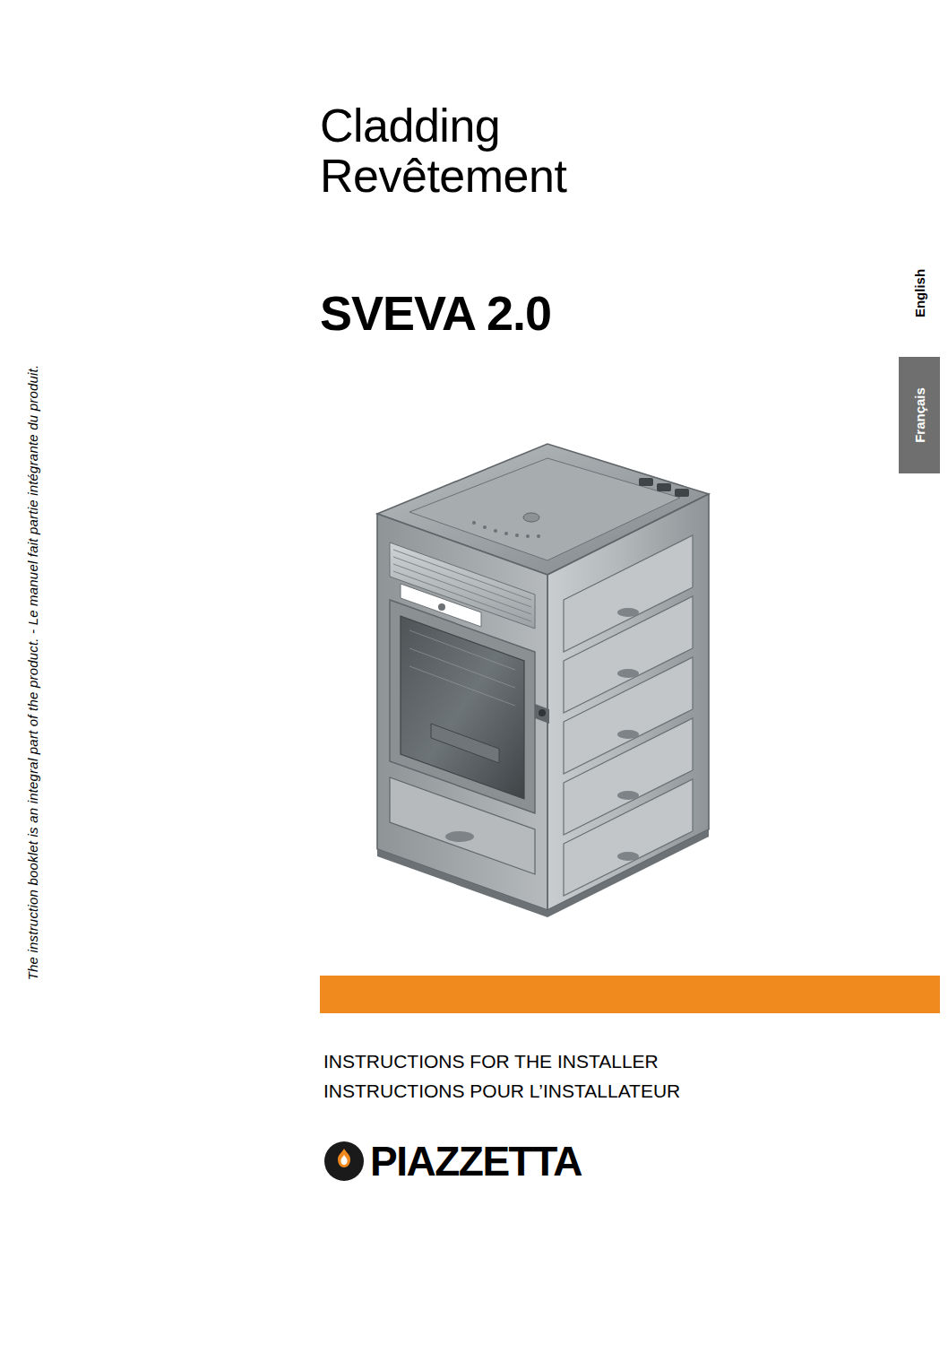The instruction booklet is an integral part of the product. - Le manuel fait partie intégrante du produit.
English
Français
Cladding
Revêtement
SVEVA 2.0
INSTRUCTIONS FOR THE INSTALLER
INSTRUCTIONS POUR L’INSTALLATEUR
PIAZZETTA